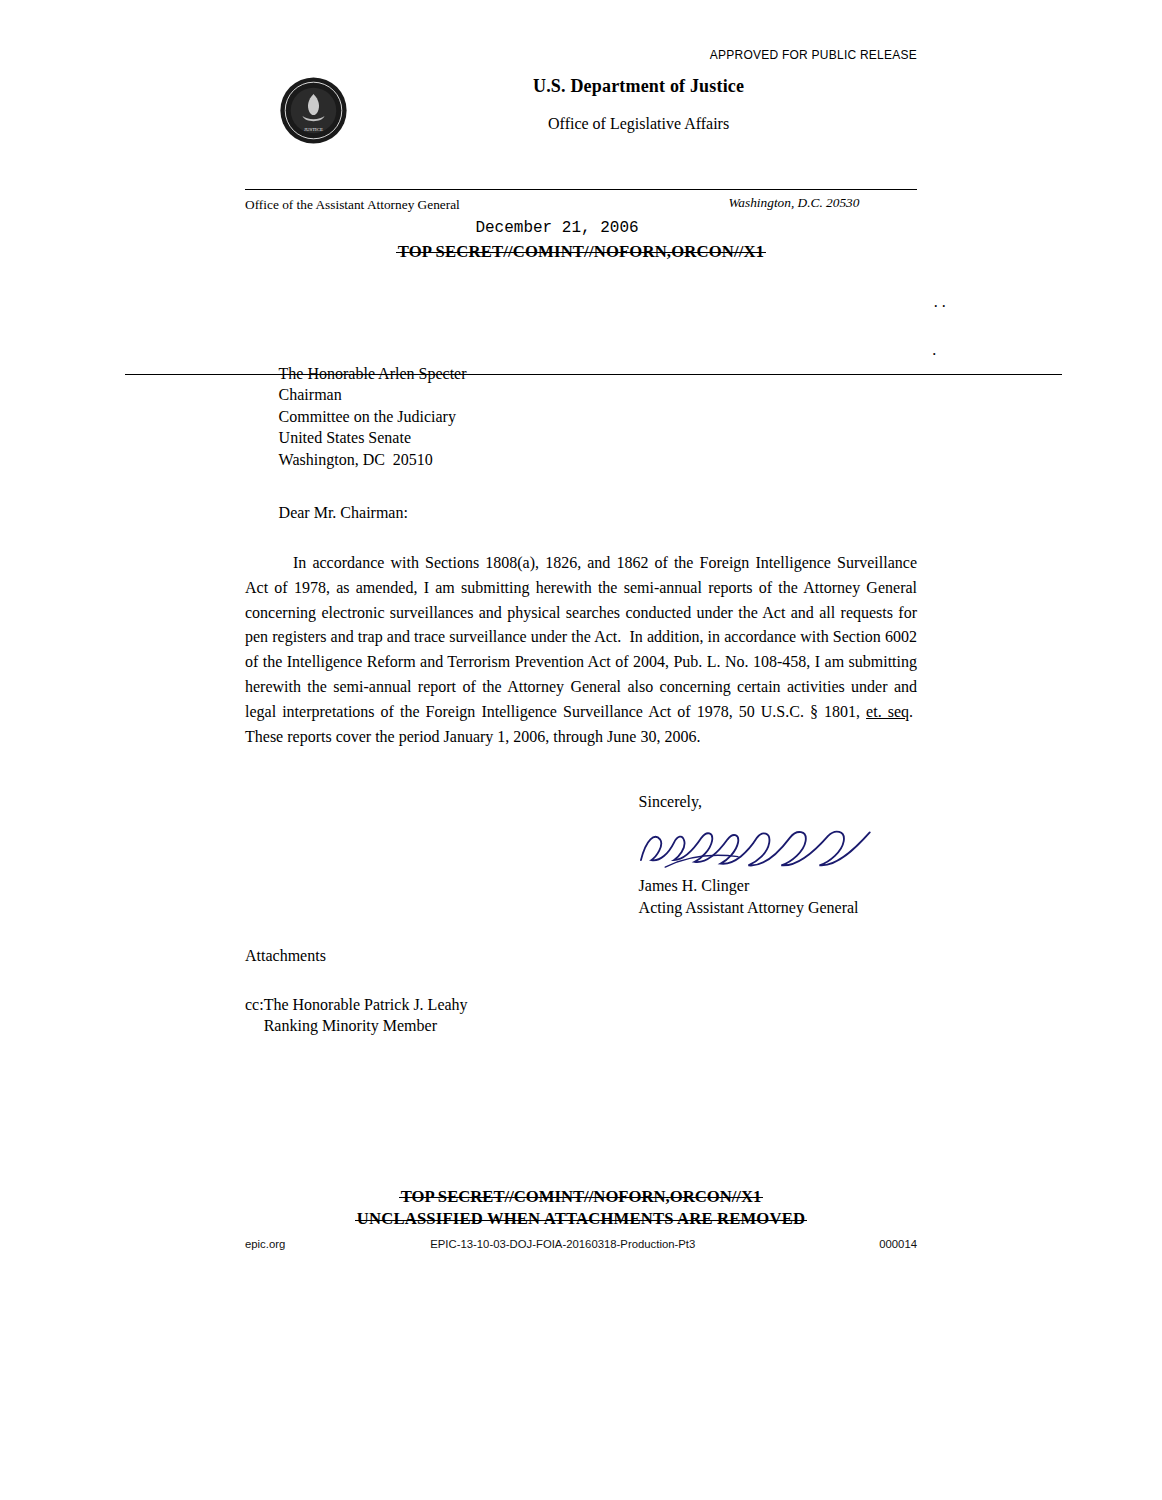APPROVED FOR PUBLIC RELEASE
JUSTICE
U.S. Department of Justice
Office of Legislative Affairs
Office of the Assistant Attorney General
Washington, D.C. 20530
December 21, 2006
TOP SECRET//COMINT//NOFORN,ORCON//X1
. .
The Honorable Arlen Specter
Chairman
Committee on the Judiciary
United States Senate
Washington, DC 20510
.
Dear Mr. Chairman:
In accordance with Sections 1808(a), 1826, and 1862 of the Foreign Intelligence Surveillance Act of 1978, as amended, I am submitting herewith the semi-annual reports of the Attorney General concerning electronic surveillances and physical searches conducted under the Act and all requests for pen registers and trap and trace surveillance under the Act. In addition, in accordance with Section 6002 of the Intelligence Reform and Terrorism Prevention Act of 2004, Pub. L. No. 108-458, I am submitting herewith the semi-annual report of the Attorney General also concerning certain activities under and legal interpretations of the Foreign Intelligence Surveillance Act of 1978, 50 U.S.C. § 1801, et. seq. These reports cover the period January 1, 2006, through June 30, 2006.
Sincerely,
James H. Clinger
Acting Assistant Attorney General
Attachments
| cc: | The Honorable Patrick J. Leahy Ranking Minority Member |
TOP SECRET//COMINT//NOFORN,ORCON//X1
UNCLASSIFIED WHEN ATTACHMENTS ARE REMOVED
epic.org
EPIC-13-10-03-DOJ-FOIA-20160318-Production-Pt3
000014